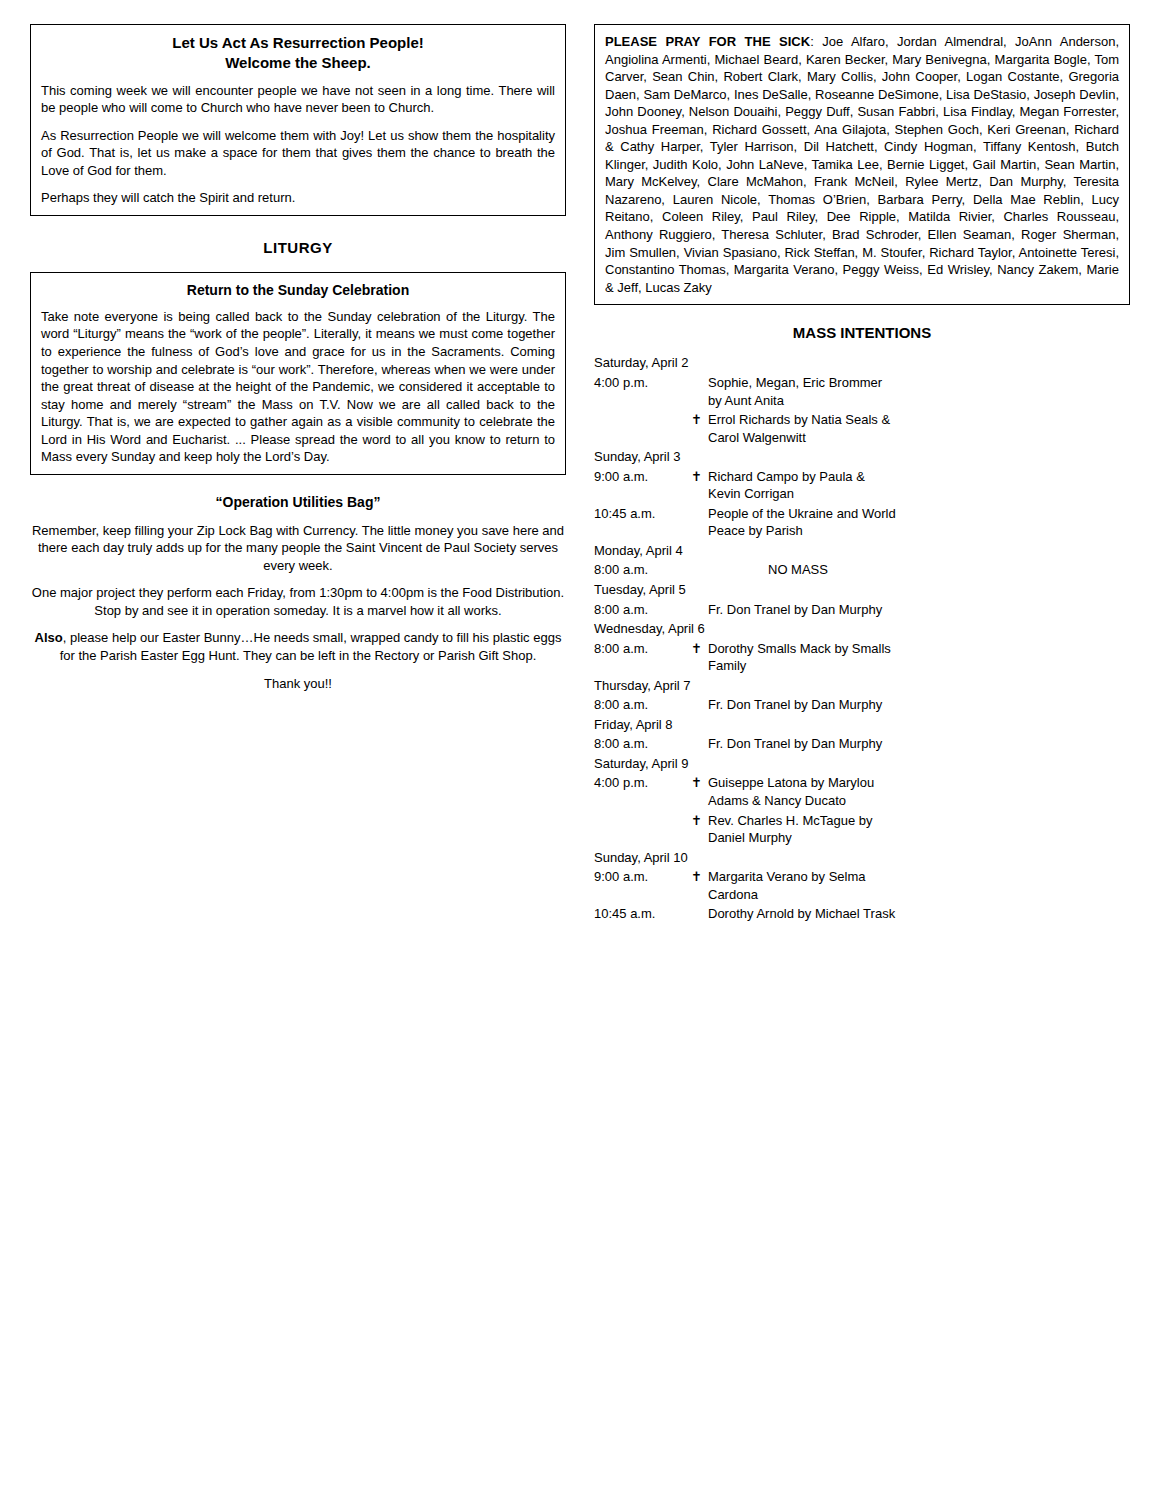Let Us Act As Resurrection People!
Welcome the Sheep.
This coming week we will encounter people we have not seen in a long time. There will be people who will come to Church who have never been to Church.
As Resurrection People we will welcome them with Joy! Let us show them the hospitality of God. That is, let us make a space for them that gives them the chance to breath the Love of God for them.
Perhaps they will catch the Spirit and return.
LITURGY
Return to the Sunday Celebration
Take note everyone is being called back to the Sunday celebration of the Liturgy. The word “Liturgy” means the “work of the people”. Literally, it means we must come together to experience the fulness of God’s love and grace for us in the Sacraments. Coming together to worship and celebrate is “our work”. Therefore, whereas when we were under the great threat of disease at the height of the Pandemic, we considered it acceptable to stay home and merely “stream” the Mass on T.V. Now we are all called back to the Liturgy. That is, we are expected to gather again as a visible community to celebrate the Lord in His Word and Eucharist. ... Please spread the word to all you know to return to Mass every Sunday and keep holy the Lord’s Day.
“Operation Utilities Bag”
Remember, keep filling your Zip Lock Bag with Currency. The little money you save here and there each day truly adds up for the many people the Saint Vincent de Paul Society serves every week.
One major project they perform each Friday, from 1:30pm to 4:00pm is the Food Distribution. Stop by and see it in operation someday. It is a marvel how it all works.
Also, please help our Easter Bunny…He needs small, wrapped candy to fill his plastic eggs for the Parish Easter Egg Hunt. They can be left in the Rectory or Parish Gift Shop.
Thank you!!
PLEASE PRAY FOR THE SICK: Joe Alfaro, Jordan Almendral, JoAnn Anderson, Angiolina Armenti, Michael Beard, Karen Becker, Mary Benivegna, Margarita Bogle, Tom Carver, Sean Chin, Robert Clark, Mary Collis, John Cooper, Logan Costante, Gregoria Daen, Sam DeMarco, Ines DeSalle, Roseanne DeSimone, Lisa DeStasio, Joseph Devlin, John Dooney, Nelson Douaihi, Peggy Duff, Susan Fabbri, Lisa Findlay, Megan Forrester, Joshua Freeman, Richard Gossett, Ana Gilajota, Stephen Goch, Keri Greenan, Richard & Cathy Harper, Tyler Harrison, Dil Hatchett, Cindy Hogman, Tiffany Kentosh, Butch Klinger, Judith Kolo, John LaNeve, Tamika Lee, Bernie Ligget, Gail Martin, Sean Martin, Mary McKelvey, Clare McMahon, Frank McNeil, Rylee Mertz, Dan Murphy, Teresita Nazareno, Lauren Nicole, Thomas O’Brien, Barbara Perry, Della Mae Reblin, Lucy Reitano, Coleen Riley, Paul Riley, Dee Ripple, Matilda Rivier, Charles Rousseau, Anthony Ruggiero, Theresa Schluter, Brad Schroder, Ellen Seaman, Roger Sherman, Jim Smullen, Vivian Spasiano, Rick Steffan, M. Stoufer, Richard Taylor, Antoinette Teresi, Constantino Thomas, Margarita Verano, Peggy Weiss, Ed Wrisley, Nancy Zakem, Marie & Jeff, Lucas Zaky
MASS INTENTIONS
| Saturday, April 2 |
| 4:00 p.m. | | Sophie, Megan, Eric Brommer by Aunt Anita |
| | ✝ | Errol Richards by Natia Seals & Carol Walgenwitt |
| Sunday, April 3 |
| 9:00 a.m. | ✝ | Richard Campo by Paula & Kevin Corrigan |
| 10:45 a.m. | | People of the Ukraine and World Peace by Parish |
| Monday, April 4 |
| 8:00 a.m. | | NO MASS |
| Tuesday, April 5 |
| 8:00 a.m. | | Fr. Don Tranel by Dan Murphy |
| Wednesday, April 6 |
| 8:00 a.m. | ✝ | Dorothy Smalls Mack by Smalls Family |
| Thursday, April 7 |
| 8:00 a.m. | | Fr. Don Tranel by Dan Murphy |
| Friday, April 8 |
| 8:00 a.m. | | Fr. Don Tranel by Dan Murphy |
| Saturday, April 9 |
| 4:00 p.m. | ✝ | Guiseppe Latona by Marylou Adams & Nancy Ducato |
| | ✝ | Rev. Charles H. McTague by Daniel Murphy |
| Sunday, April 10 |
| 9:00 a.m. | ✝ | Margarita Verano by Selma Cardona |
| 10:45 a.m. | | Dorothy Arnold by Michael Trask |